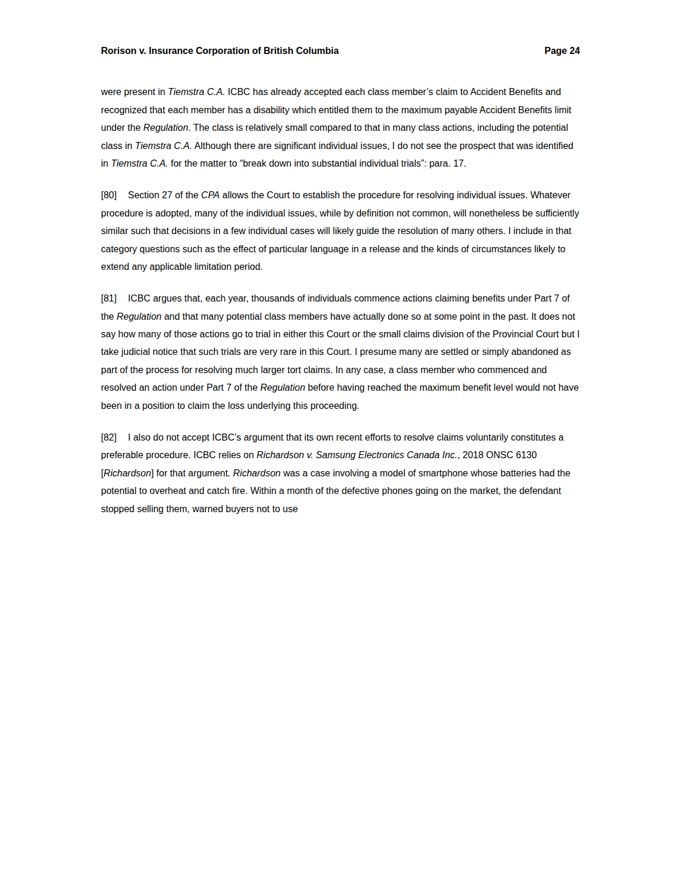Rorison v. Insurance Corporation of British Columbia Page 24
were present in Tiemstra C.A. ICBC has already accepted each class member’s claim to Accident Benefits and recognized that each member has a disability which entitled them to the maximum payable Accident Benefits limit under the Regulation. The class is relatively small compared to that in many class actions, including the potential class in Tiemstra C.A. Although there are significant individual issues, I do not see the prospect that was identified in Tiemstra C.A. for the matter to “break down into substantial individual trials”: para. 17.
[80] Section 27 of the CPA allows the Court to establish the procedure for resolving individual issues. Whatever procedure is adopted, many of the individual issues, while by definition not common, will nonetheless be sufficiently similar such that decisions in a few individual cases will likely guide the resolution of many others. I include in that category questions such as the effect of particular language in a release and the kinds of circumstances likely to extend any applicable limitation period.
[81] ICBC argues that, each year, thousands of individuals commence actions claiming benefits under Part 7 of the Regulation and that many potential class members have actually done so at some point in the past. It does not say how many of those actions go to trial in either this Court or the small claims division of the Provincial Court but I take judicial notice that such trials are very rare in this Court. I presume many are settled or simply abandoned as part of the process for resolving much larger tort claims. In any case, a class member who commenced and resolved an action under Part 7 of the Regulation before having reached the maximum benefit level would not have been in a position to claim the loss underlying this proceeding.
[82] I also do not accept ICBC’s argument that its own recent efforts to resolve claims voluntarily constitutes a preferable procedure. ICBC relies on Richardson v. Samsung Electronics Canada Inc., 2018 ONSC 6130 [Richardson] for that argument. Richardson was a case involving a model of smartphone whose batteries had the potential to overheat and catch fire. Within a month of the defective phones going on the market, the defendant stopped selling them, warned buyers not to use